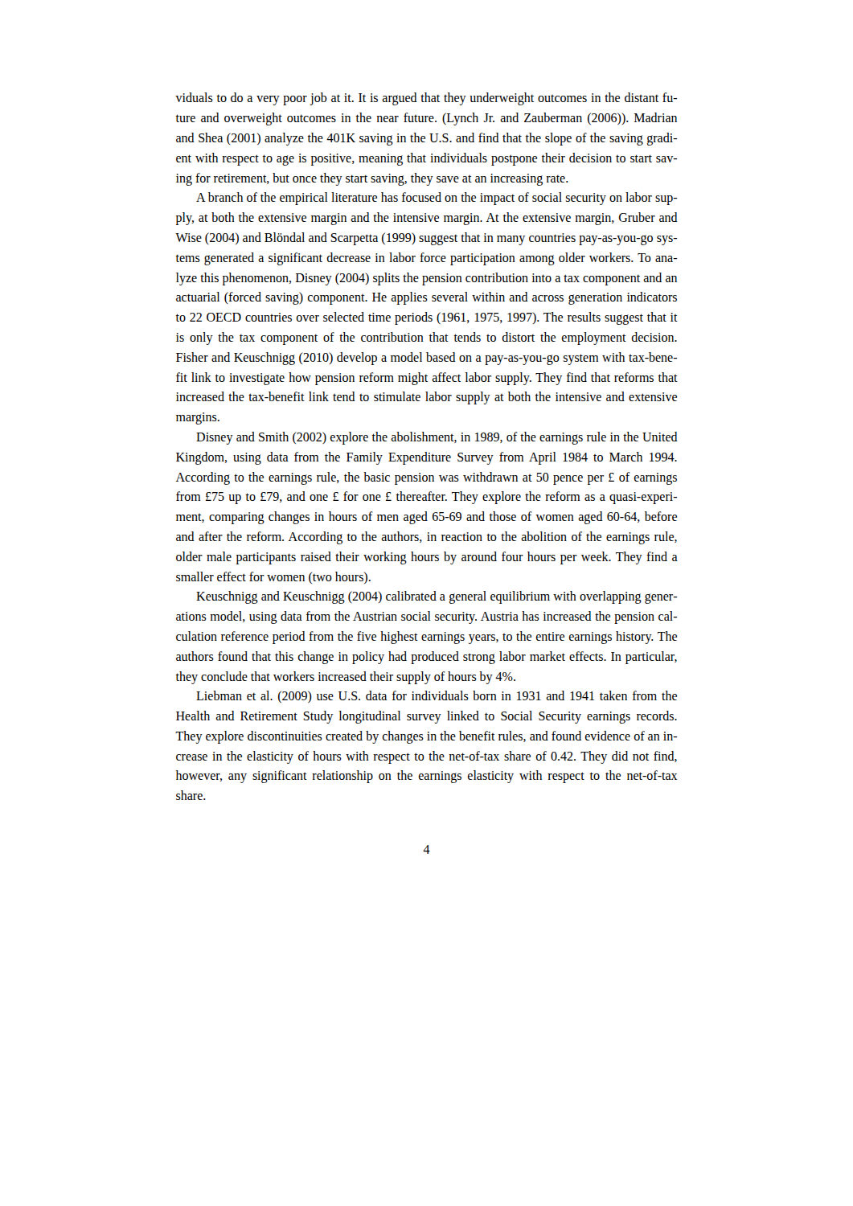viduals to do a very poor job at it. It is argued that they underweight outcomes in the distant future and overweight outcomes in the near future. (Lynch Jr. and Zauberman (2006)). Madrian and Shea (2001) analyze the 401K saving in the U.S. and find that the slope of the saving gradient with respect to age is positive, meaning that individuals postpone their decision to start saving for retirement, but once they start saving, they save at an increasing rate.
A branch of the empirical literature has focused on the impact of social security on labor supply, at both the extensive margin and the intensive margin. At the extensive margin, Gruber and Wise (2004) and Blöndal and Scarpetta (1999) suggest that in many countries pay-as-you-go systems generated a significant decrease in labor force participation among older workers. To analyze this phenomenon, Disney (2004) splits the pension contribution into a tax component and an actuarial (forced saving) component. He applies several within and across generation indicators to 22 OECD countries over selected time periods (1961, 1975, 1997). The results suggest that it is only the tax component of the contribution that tends to distort the employment decision. Fisher and Keuschnigg (2010) develop a model based on a pay-as-you-go system with tax-benefit link to investigate how pension reform might affect labor supply. They find that reforms that increased the tax-benefit link tend to stimulate labor supply at both the intensive and extensive margins.
Disney and Smith (2002) explore the abolishment, in 1989, of the earnings rule in the United Kingdom, using data from the Family Expenditure Survey from April 1984 to March 1994. According to the earnings rule, the basic pension was withdrawn at 50 pence per £ of earnings from £75 up to £79, and one £ for one £ thereafter. They explore the reform as a quasi-experiment, comparing changes in hours of men aged 65-69 and those of women aged 60-64, before and after the reform. According to the authors, in reaction to the abolition of the earnings rule, older male participants raised their working hours by around four hours per week. They find a smaller effect for women (two hours).
Keuschnigg and Keuschnigg (2004) calibrated a general equilibrium with overlapping generations model, using data from the Austrian social security. Austria has increased the pension calculation reference period from the five highest earnings years, to the entire earnings history. The authors found that this change in policy had produced strong labor market effects. In particular, they conclude that workers increased their supply of hours by 4%.
Liebman et al. (2009) use U.S. data for individuals born in 1931 and 1941 taken from the Health and Retirement Study longitudinal survey linked to Social Security earnings records. They explore discontinuities created by changes in the benefit rules, and found evidence of an increase in the elasticity of hours with respect to the net-of-tax share of 0.42. They did not find, however, any significant relationship on the earnings elasticity with respect to the net-of-tax share.
4